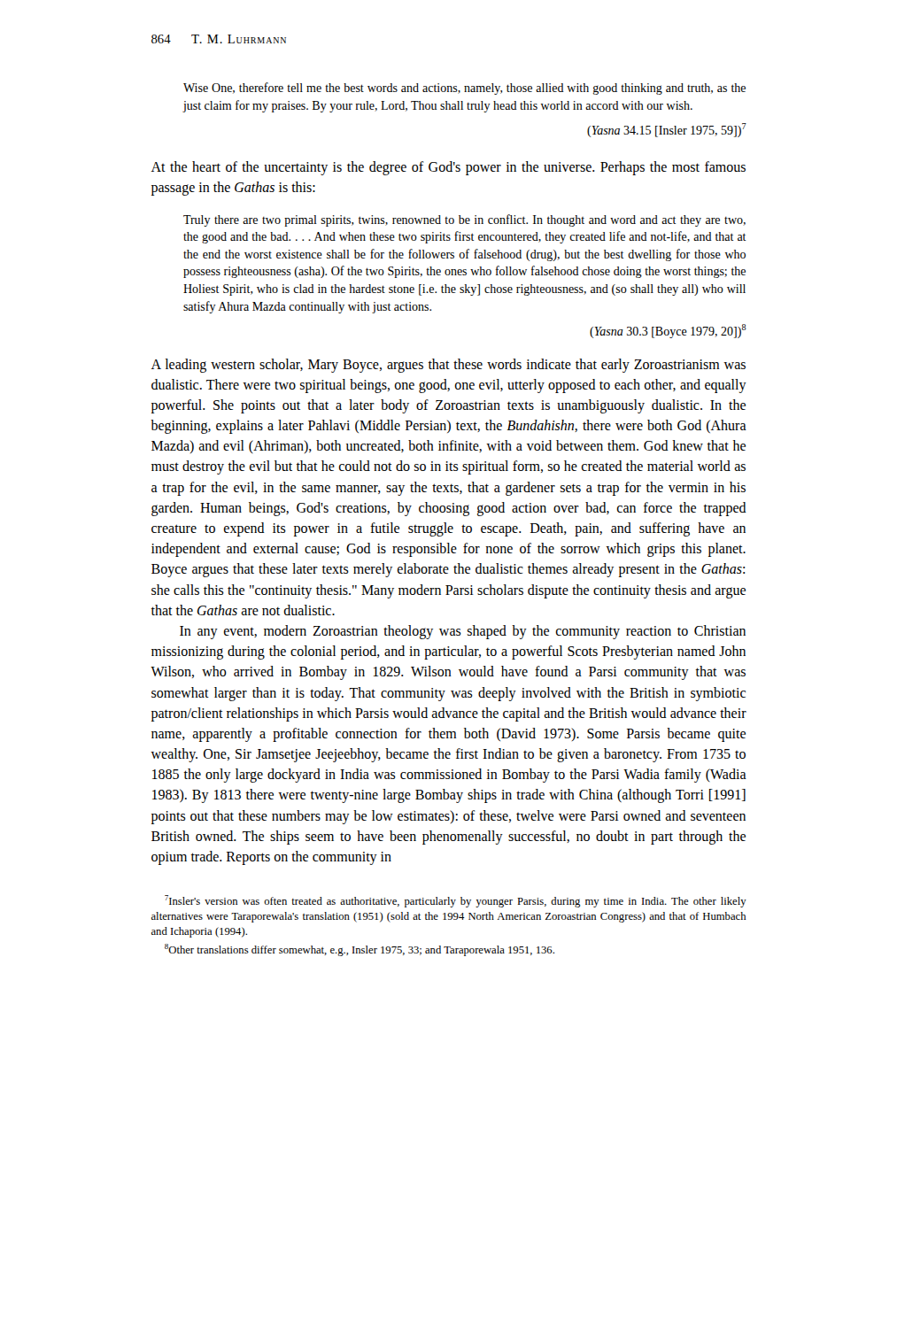864 T. M. Luhrmann
Wise One, therefore tell me the best words and actions, namely, those allied with good thinking and truth, as the just claim for my praises. By your rule, Lord, Thou shall truly head this world in accord with our wish.
(Yasna 34.15 [Insler 1975, 59])7
At the heart of the uncertainty is the degree of God's power in the universe. Perhaps the most famous passage in the Gathas is this:
Truly there are two primal spirits, twins, renowned to be in conflict. In thought and word and act they are two, the good and the bad. . . . And when these two spirits first encountered, they created life and not-life, and that at the end the worst existence shall be for the followers of falsehood (drug), but the best dwelling for those who possess righteousness (asha). Of the two Spirits, the ones who follow falsehood chose doing the worst things; the Holiest Spirit, who is clad in the hardest stone [i.e. the sky] chose righteousness, and (so shall they all) who will satisfy Ahura Mazda continually with just actions.
(Yasna 30.3 [Boyce 1979, 20])8
A leading western scholar, Mary Boyce, argues that these words indicate that early Zoroastrianism was dualistic. There were two spiritual beings, one good, one evil, utterly opposed to each other, and equally powerful. She points out that a later body of Zoroastrian texts is unambiguously dualistic. In the beginning, explains a later Pahlavi (Middle Persian) text, the Bundahishn, there were both God (Ahura Mazda) and evil (Ahriman), both uncreated, both infinite, with a void between them. God knew that he must destroy the evil but that he could not do so in its spiritual form, so he created the material world as a trap for the evil, in the same manner, say the texts, that a gardener sets a trap for the vermin in his garden. Human beings, God's creations, by choosing good action over bad, can force the trapped creature to expend its power in a futile struggle to escape. Death, pain, and suffering have an independent and external cause; God is responsible for none of the sorrow which grips this planet. Boyce argues that these later texts merely elaborate the dualistic themes already present in the Gathas: she calls this the "continuity thesis." Many modern Parsi scholars dispute the continuity thesis and argue that the Gathas are not dualistic.
In any event, modern Zoroastrian theology was shaped by the community reaction to Christian missionizing during the colonial period, and in particular, to a powerful Scots Presbyterian named John Wilson, who arrived in Bombay in 1829. Wilson would have found a Parsi community that was somewhat larger than it is today. That community was deeply involved with the British in symbiotic patron/client relationships in which Parsis would advance the capital and the British would advance their name, apparently a profitable connection for them both (David 1973). Some Parsis became quite wealthy. One, Sir Jamsetjee Jeejeebhoy, became the first Indian to be given a baronetcy. From 1735 to 1885 the only large dockyard in India was commissioned in Bombay to the Parsi Wadia family (Wadia 1983). By 1813 there were twenty-nine large Bombay ships in trade with China (although Torri [1991] points out that these numbers may be low estimates): of these, twelve were Parsi owned and seventeen British owned. The ships seem to have been phenomenally successful, no doubt in part through the opium trade. Reports on the community in
7Insler's version was often treated as authoritative, particularly by younger Parsis, during my time in India. The other likely alternatives were Taraporewala's translation (1951) (sold at the 1994 North American Zoroastrian Congress) and that of Humbach and Ichaporia (1994).
8Other translations differ somewhat, e.g., Insler 1975, 33; and Taraporewala 1951, 136.